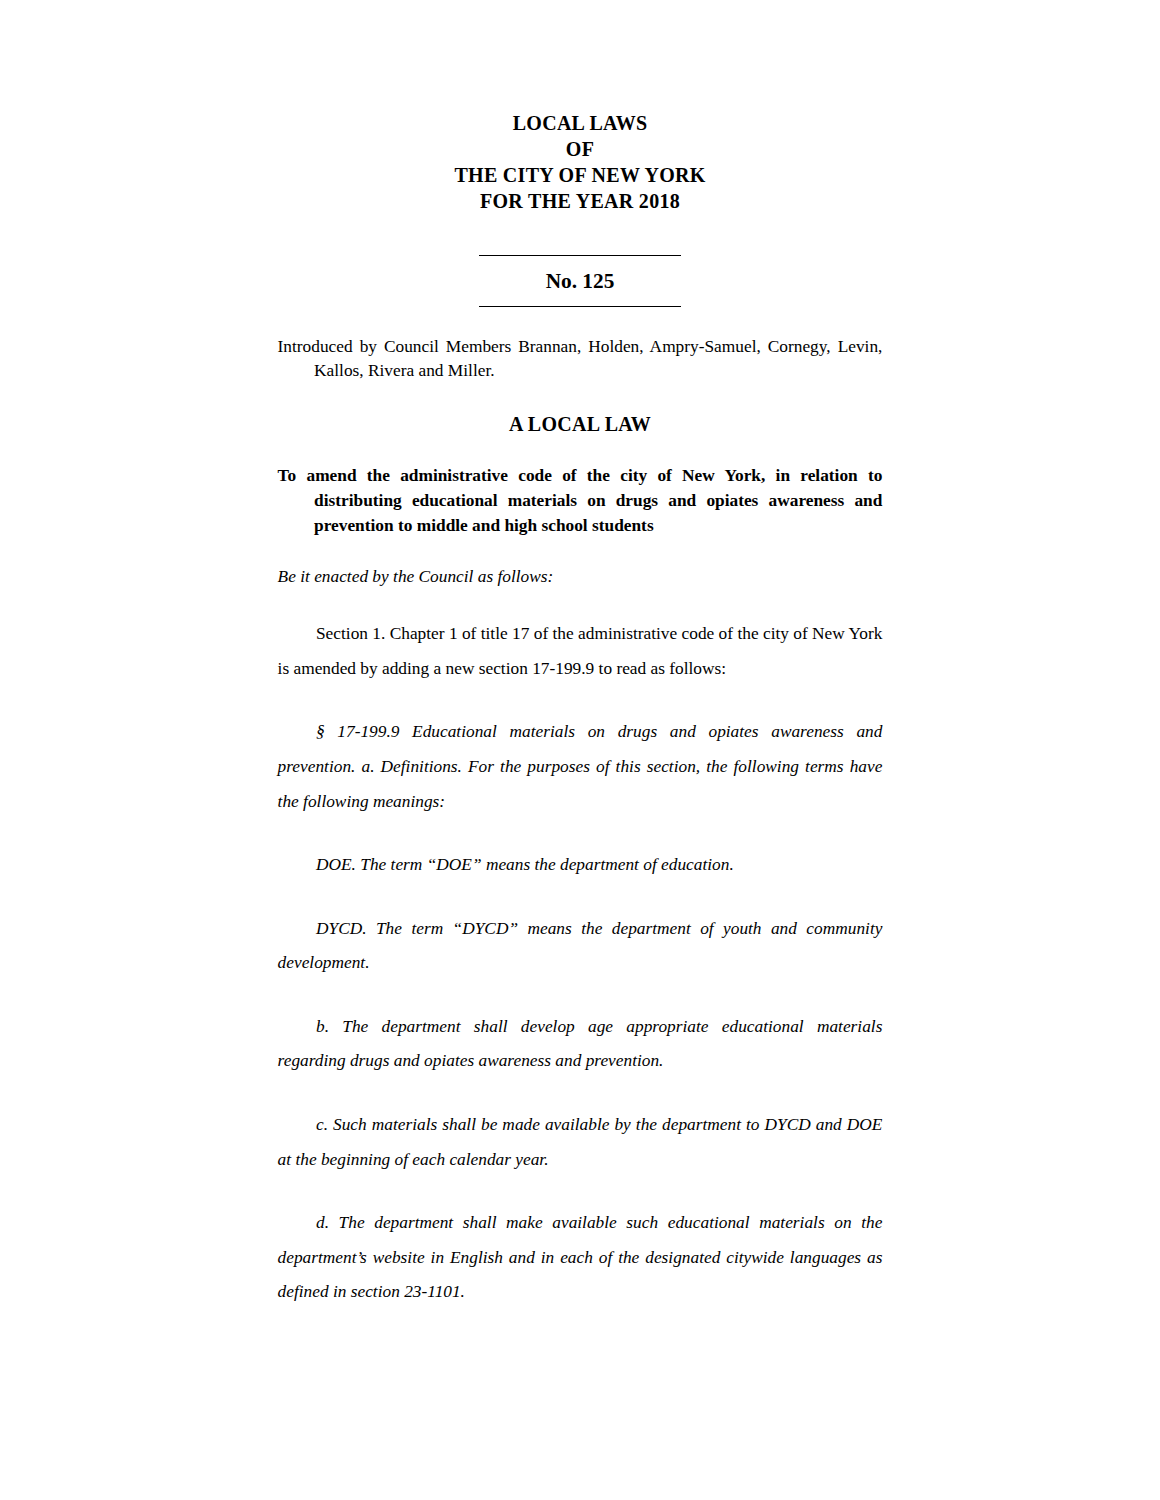LOCAL LAWS
OF
THE CITY OF NEW YORK
FOR THE YEAR 2018
No. 125
Introduced by Council Members Brannan, Holden, Ampry-Samuel, Cornegy, Levin, Kallos, Rivera and Miller.
A LOCAL LAW
To amend the administrative code of the city of New York, in relation to distributing educational materials on drugs and opiates awareness and prevention to middle and high school students
Be it enacted by the Council as follows:
Section 1. Chapter 1 of title 17 of the administrative code of the city of New York is amended by adding a new section 17-199.9 to read as follows:
§ 17-199.9 Educational materials on drugs and opiates awareness and prevention. a. Definitions. For the purposes of this section, the following terms have the following meanings:
DOE. The term “DOE” means the department of education.
DYCD. The term “DYCD” means the department of youth and community development.
b. The department shall develop age appropriate educational materials regarding drugs and opiates awareness and prevention.
c. Such materials shall be made available by the department to DYCD and DOE at the beginning of each calendar year.
d. The department shall make available such educational materials on the department’s website in English and in each of the designated citywide languages as defined in section 23-1101.